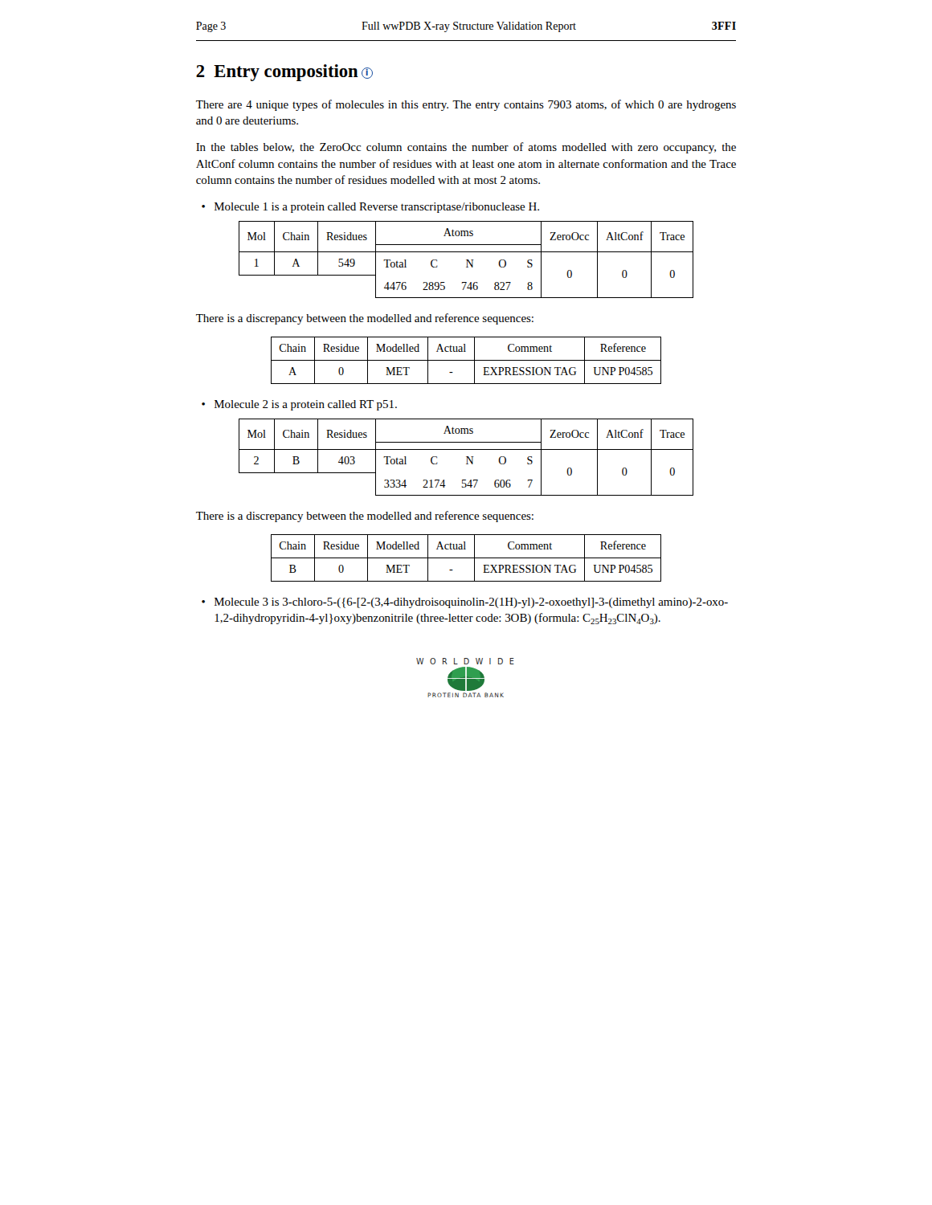Page 3
Full wwPDB X-ray Structure Validation Report
3FFI
2 Entry compositioni
There are 4 unique types of molecules in this entry. The entry contains 7903 atoms, of which 0 are hydrogens and 0 are deuteriums.
In the tables below, the ZeroOcc column contains the number of atoms modelled with zero occupancy, the AltConf column contains the number of residues with at least one atom in alternate conformation and the Trace column contains the number of residues modelled with at most 2 atoms.
Molecule 1 is a protein called Reverse transcriptase/ribonuclease H.
| Mol | Chain | Residues | Atoms | ZeroOcc | AltConf | Trace |
| --- | --- | --- | --- | --- | --- | --- |
| 1 | A | 549 | Total | C | N | O | S | 0 | 0 | 0 |
| | | | 4476 | 2895 | 746 | 827 | 8 |
There is a discrepancy between the modelled and reference sequences:
| Chain | Residue | Modelled | Actual | Comment | Reference |
| --- | --- | --- | --- | --- | --- |
| A | 0 | MET | - | EXPRESSION TAG | UNP P04585 |
Molecule 2 is a protein called RT p51.
| Mol | Chain | Residues | Atoms | ZeroOcc | AltConf | Trace |
| --- | --- | --- | --- | --- | --- | --- |
| 2 | B | 403 | Total | C | N | O | S | 0 | 0 | 0 |
| | | | 3334 | 2174 | 547 | 606 | 7 |
There is a discrepancy between the modelled and reference sequences:
| Chain | Residue | Modelled | Actual | Comment | Reference |
| --- | --- | --- | --- | --- | --- |
| B | 0 | MET | - | EXPRESSION TAG | UNP P04585 |
Molecule 3 is 3-chloro-5-({6-[2-(3,4-dihydroisoquinolin-2(1H)-yl)-2-oxoethyl]-3-(dimethyl amino)-2-oxo-1,2-dihydropyridin-4-yl}oxy)benzonitrile (three-letter code: 3OB) (formula: C25H23ClN4O3).
W O R L D W I D E
PROTEIN DATA BANK